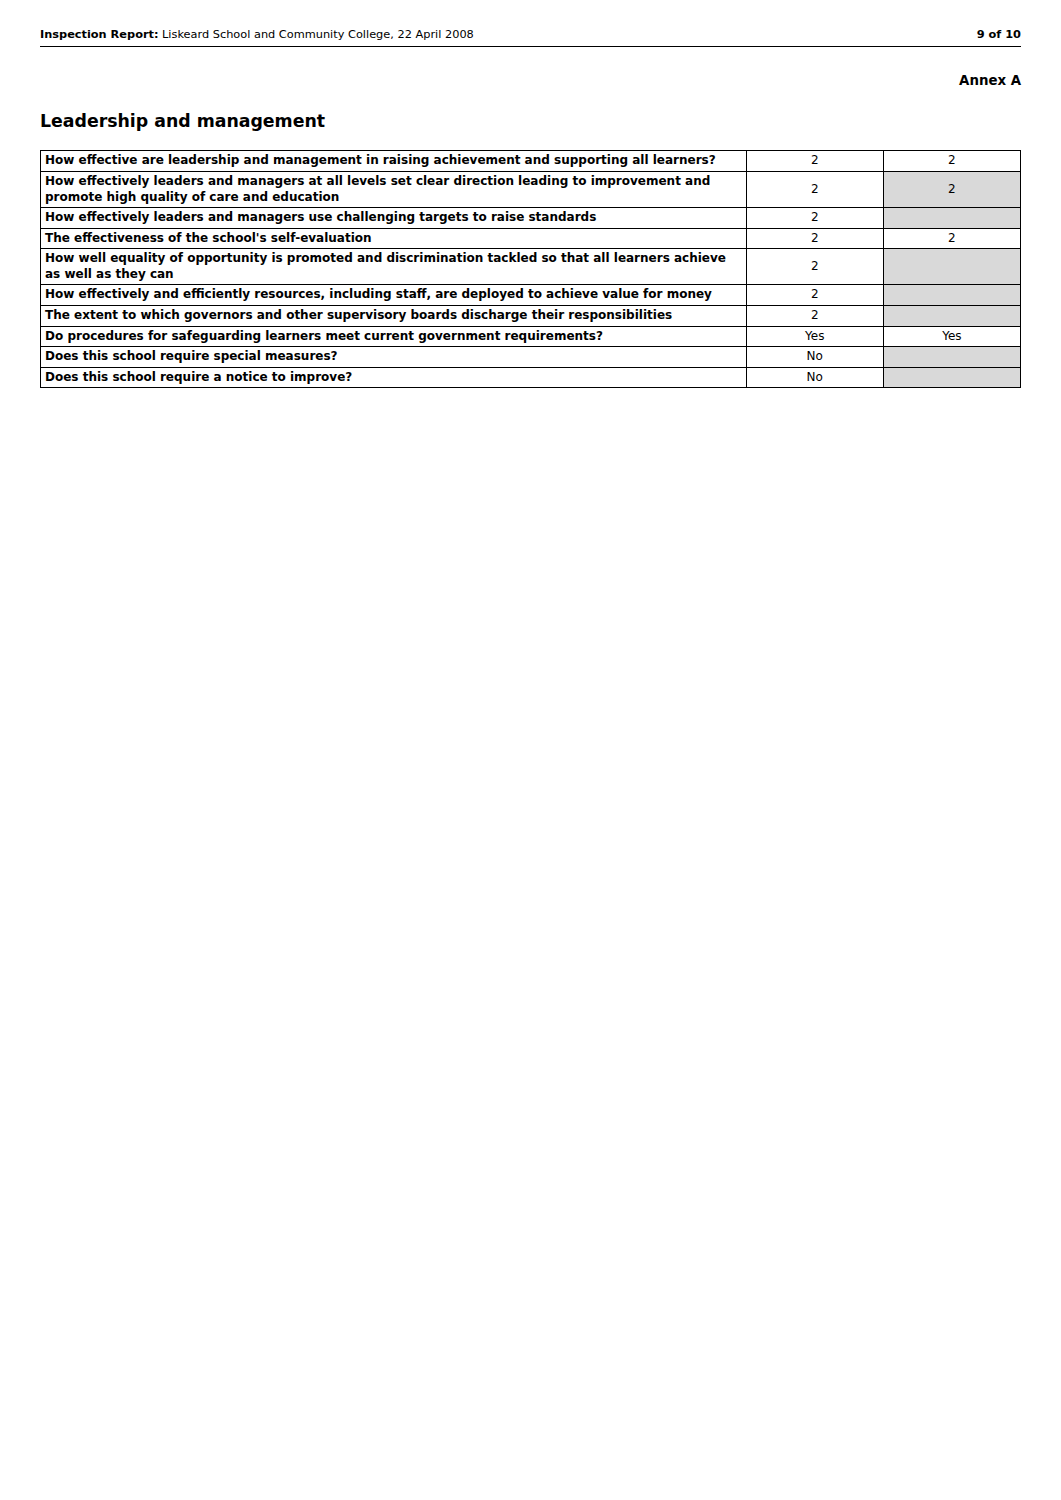Inspection Report: Liskeard School and Community College, 22 April 2008
9 of 10
Annex A
Leadership and management
| How effective are leadership and management in raising achievement and supporting all learners? | 2 | 2 |
| How effectively leaders and managers at all levels set clear direction leading to improvement and promote high quality of care and education | 2 | 2 |
| How effectively leaders and managers use challenging targets to raise standards | 2 | |
| The effectiveness of the school's self-evaluation | 2 | 2 |
| How well equality of opportunity is promoted and discrimination tackled so that all learners achieve as well as they can | 2 | |
| How effectively and efficiently resources, including staff, are deployed to achieve value for money | 2 | |
| The extent to which governors and other supervisory boards discharge their responsibilities | 2 | |
| Do procedures for safeguarding learners meet current government requirements? | Yes | Yes |
| Does this school require special measures? | No | |
| Does this school require a notice to improve? | No | |